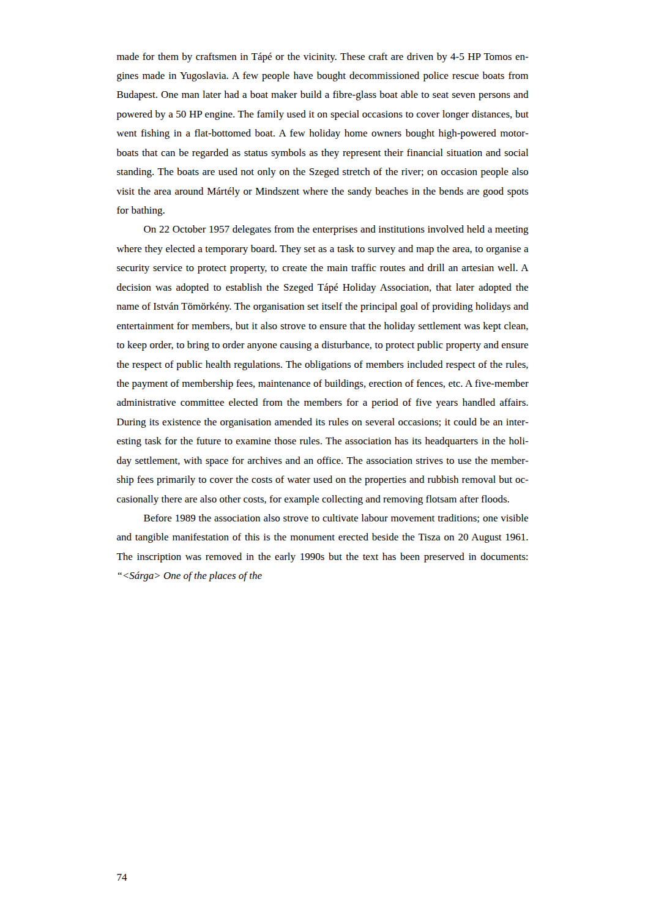made for them by craftsmen in Tápé or the vicinity. These craft are driven by 4-5 HP Tomos engines made in Yugoslavia. A few people have bought decommissioned police rescue boats from Budapest. One man later had a boat maker build a fibre-glass boat able to seat seven persons and powered by a 50 HP engine. The family used it on special occasions to cover longer distances, but went fishing in a flat-bottomed boat. A few holiday home owners bought high-powered motorboats that can be regarded as status symbols as they represent their financial situation and social standing. The boats are used not only on the Szeged stretch of the river; on occasion people also visit the area around Mártély or Mindszent where the sandy beaches in the bends are good spots for bathing.
On 22 October 1957 delegates from the enterprises and institutions involved held a meeting where they elected a temporary board. They set as a task to survey and map the area, to organise a security service to protect property, to create the main traffic routes and drill an artesian well. A decision was adopted to establish the Szeged Tápé Holiday Association, that later adopted the name of István Tömörkény. The organisation set itself the principal goal of providing holidays and entertainment for members, but it also strove to ensure that the holiday settlement was kept clean, to keep order, to bring to order anyone causing a disturbance, to protect public property and ensure the respect of public health regulations. The obligations of members included respect of the rules, the payment of membership fees, maintenance of buildings, erection of fences, etc. A five-member administrative committee elected from the members for a period of five years handled affairs. During its existence the organisation amended its rules on several occasions; it could be an interesting task for the future to examine those rules. The association has its headquarters in the holiday settlement, with space for archives and an office. The association strives to use the membership fees primarily to cover the costs of water used on the properties and rubbish removal but occasionally there are also other costs, for example collecting and removing flotsam after floods.
Before 1989 the association also strove to cultivate labour movement traditions; one visible and tangible manifestation of this is the monument erected beside the Tisza on 20 August 1961. The inscription was removed in the early 1990s but the text has been preserved in documents: “<Sárga> One of the places of the
74